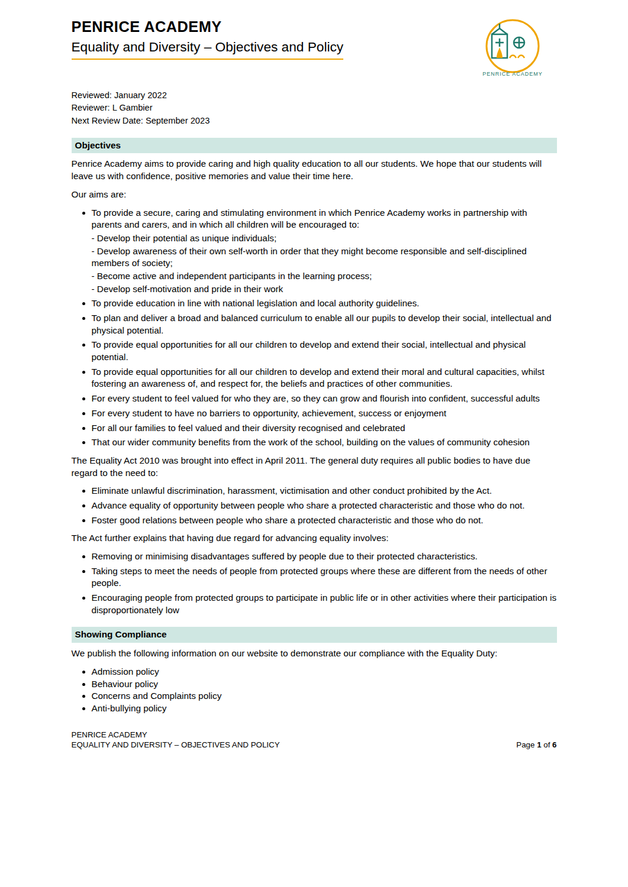Penrice Academy
Equality and Diversity – Objectives and Policy
PENRICE ACADEMY
Reviewed: January 2022
Reviewer: L Gambier
Next Review Date: September 2023
Objectives
Penrice Academy aims to provide caring and high quality education to all our students. We hope that our students will leave us with confidence, positive memories and value their time here.
Our aims are:
To provide a secure, caring and stimulating environment in which Penrice Academy works in partnership with parents and carers, and in which all children will be encouraged to:
- Develop their potential as unique individuals;
- Develop awareness of their own self-worth in order that they might become responsible and self-disciplined members of society;
- Become active and independent participants in the learning process;
- Develop self-motivation and pride in their work
To provide education in line with national legislation and local authority guidelines.
To plan and deliver a broad and balanced curriculum to enable all our pupils to develop their social, intellectual and physical potential.
To provide equal opportunities for all our children to develop and extend their social, intellectual and physical potential.
To provide equal opportunities for all our children to develop and extend their moral and cultural capacities, whilst fostering an awareness of, and respect for, the beliefs and practices of other communities.
For every student to feel valued for who they are, so they can grow and flourish into confident, successful adults
For every student to have no barriers to opportunity, achievement, success or enjoyment
For all our families to feel valued and their diversity recognised and celebrated
That our wider community benefits from the work of the school, building on the values of community cohesion
The Equality Act 2010 was brought into effect in April 2011. The general duty requires all public bodies to have due regard to the need to:
Eliminate unlawful discrimination, harassment, victimisation and other conduct prohibited by the Act.
Advance equality of opportunity between people who share a protected characteristic and those who do not.
Foster good relations between people who share a protected characteristic and those who do not.
The Act further explains that having due regard for advancing equality involves:
Removing or minimising disadvantages suffered by people due to their protected characteristics.
Taking steps to meet the needs of people from protected groups where these are different from the needs of other people.
Encouraging people from protected groups to participate in public life or in other activities where their participation is disproportionately low
Showing Compliance
We publish the following information on our website to demonstrate our compliance with the Equality Duty:
Admission policy
Behaviour policy
Concerns and Complaints policy
Anti-bullying policy
PENRICE ACADEMY
EQUALITY AND DIVERSITY – OBJECTIVES AND POLICY
Page 1 of 6